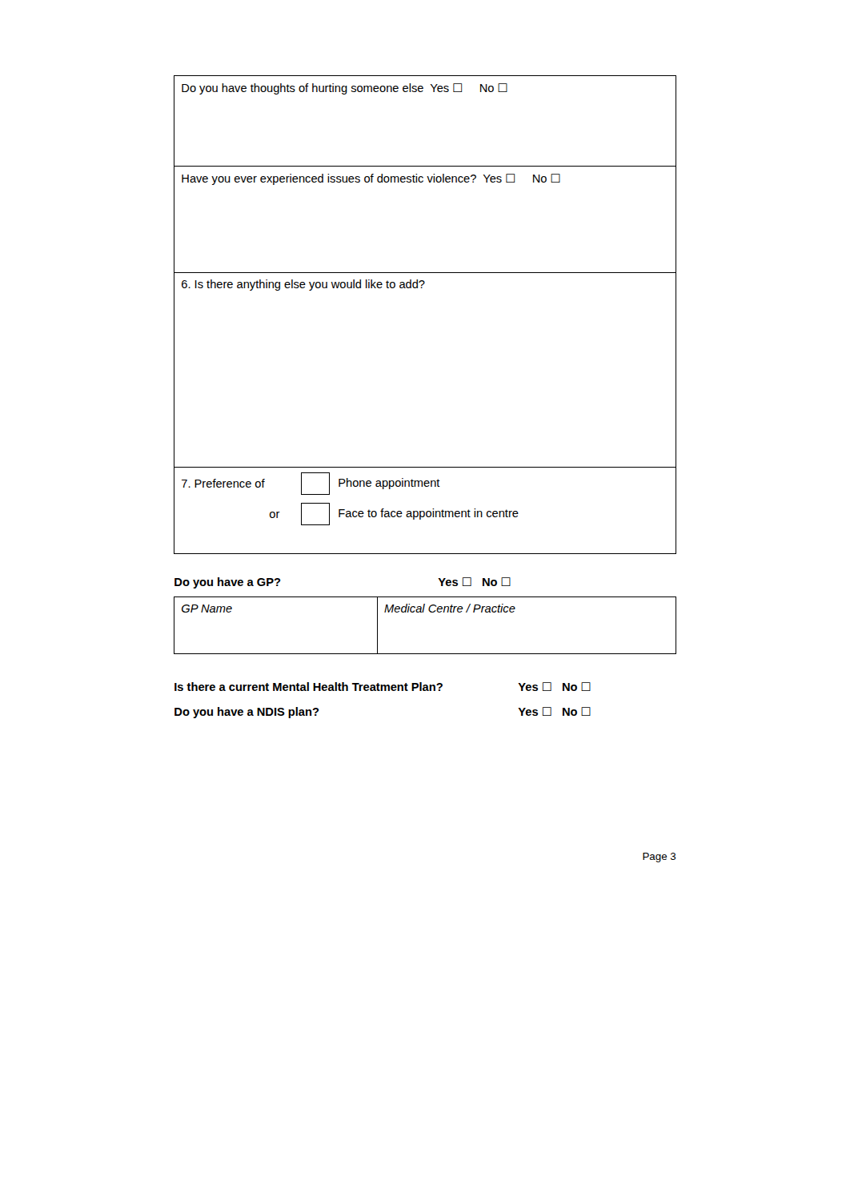| Do you have thoughts of hurting someone else Yes ☐ No ☐ |
| Have you ever experienced issues of domestic violence? Yes ☐ No ☐ |
| 6. Is there anything else you would like to add? |
| 7. Preference of Phone appointment or Face to face appointment in centre |
Do you have a GP? Yes ☐ No ☐
| GP Name | Medical Centre / Practice |
Is there a current Mental Health Treatment Plan? Yes ☐ No ☐
Do you have a NDIS plan? Yes ☐ No ☐
Page 3